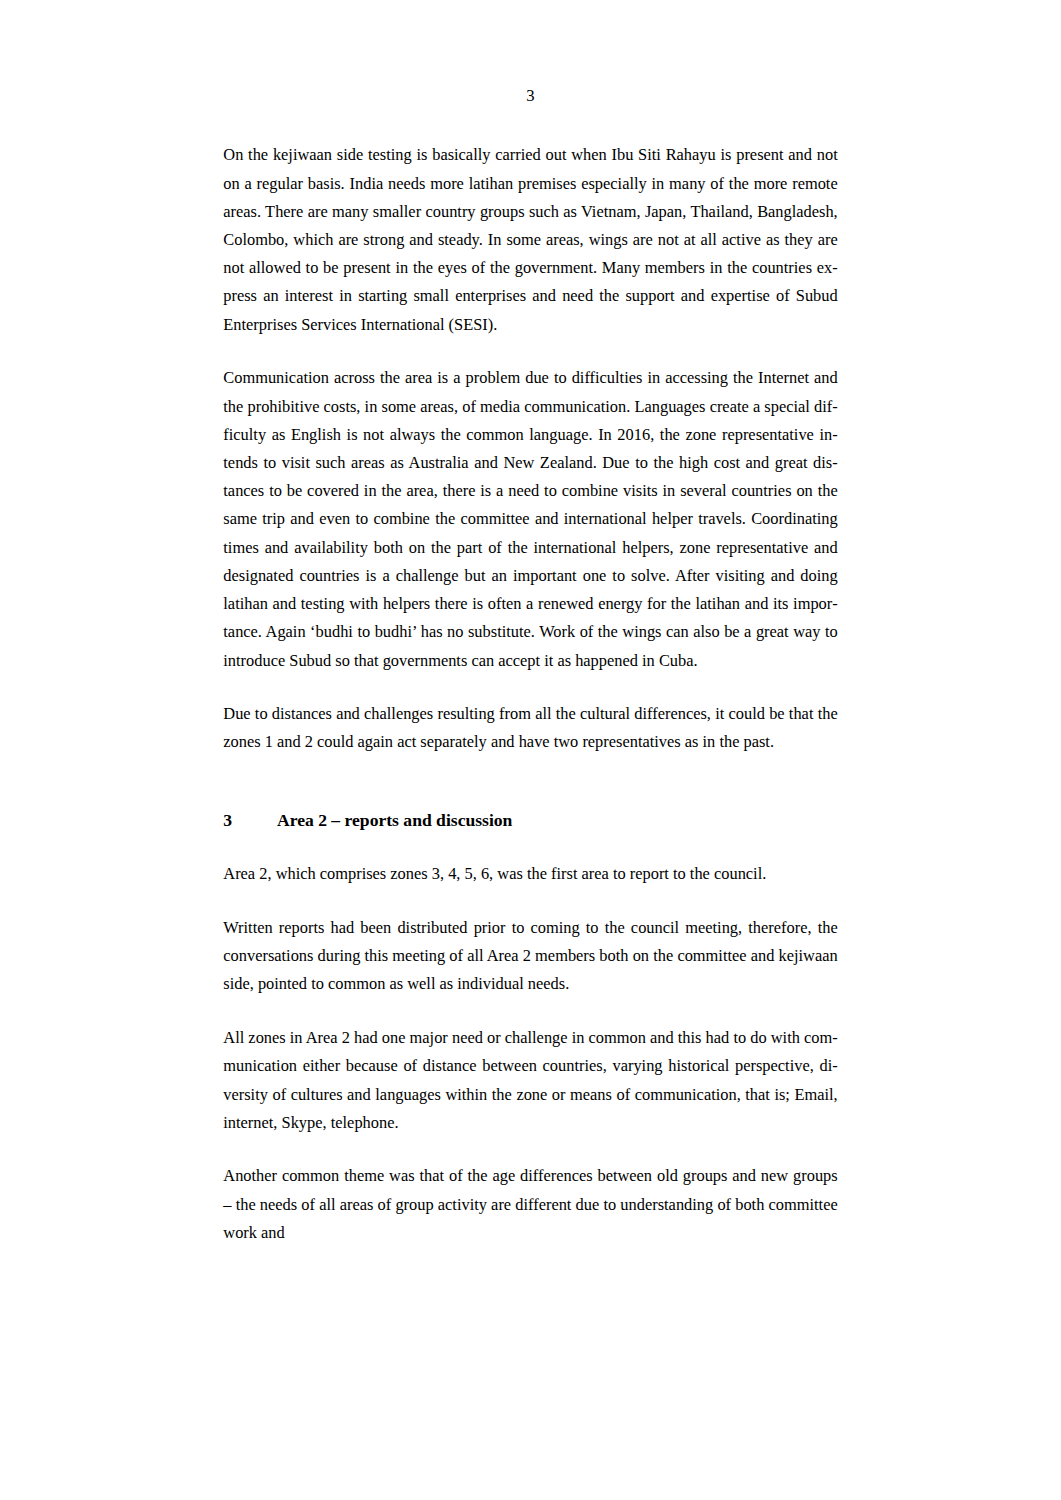3
On the kejiwaan side testing is basically carried out when Ibu Siti Rahayu is present and not on a regular basis. India needs more latihan premises especially in many of the more remote areas. There are many smaller country groups such as Vietnam, Japan, Thailand, Bangladesh, Colombo, which are strong and steady. In some areas, wings are not at all active as they are not allowed to be present in the eyes of the government. Many members in the countries express an interest in starting small enterprises and need the support and expertise of Subud Enterprises Services International (SESI).
Communication across the area is a problem due to difficulties in accessing the Internet and the prohibitive costs, in some areas, of media communication. Languages create a special difficulty as English is not always the common language. In 2016, the zone representative intends to visit such areas as Australia and New Zealand. Due to the high cost and great distances to be covered in the area, there is a need to combine visits in several countries on the same trip and even to combine the committee and international helper travels. Coordinating times and availability both on the part of the international helpers, zone representative and designated countries is a challenge but an important one to solve. After visiting and doing latihan and testing with helpers there is often a renewed energy for the latihan and its importance. Again ‘budhi to budhi’ has no substitute. Work of the wings can also be a great way to introduce Subud so that governments can accept it as happened in Cuba.
Due to distances and challenges resulting from all the cultural differences, it could be that the zones 1 and 2 could again act separately and have two representatives as in the past.
3 Area 2 – reports and discussion
Area 2, which comprises zones 3, 4, 5, 6, was the first area to report to the council.
Written reports had been distributed prior to coming to the council meeting, therefore, the conversations during this meeting of all Area 2 members both on the committee and kejiwaan side, pointed to common as well as individual needs.
All zones in Area 2 had one major need or challenge in common and this had to do with communication either because of distance between countries, varying historical perspective, diversity of cultures and languages within the zone or means of communication, that is; Email, internet, Skype, telephone.
Another common theme was that of the age differences between old groups and new groups – the needs of all areas of group activity are different due to understanding of both committee work and